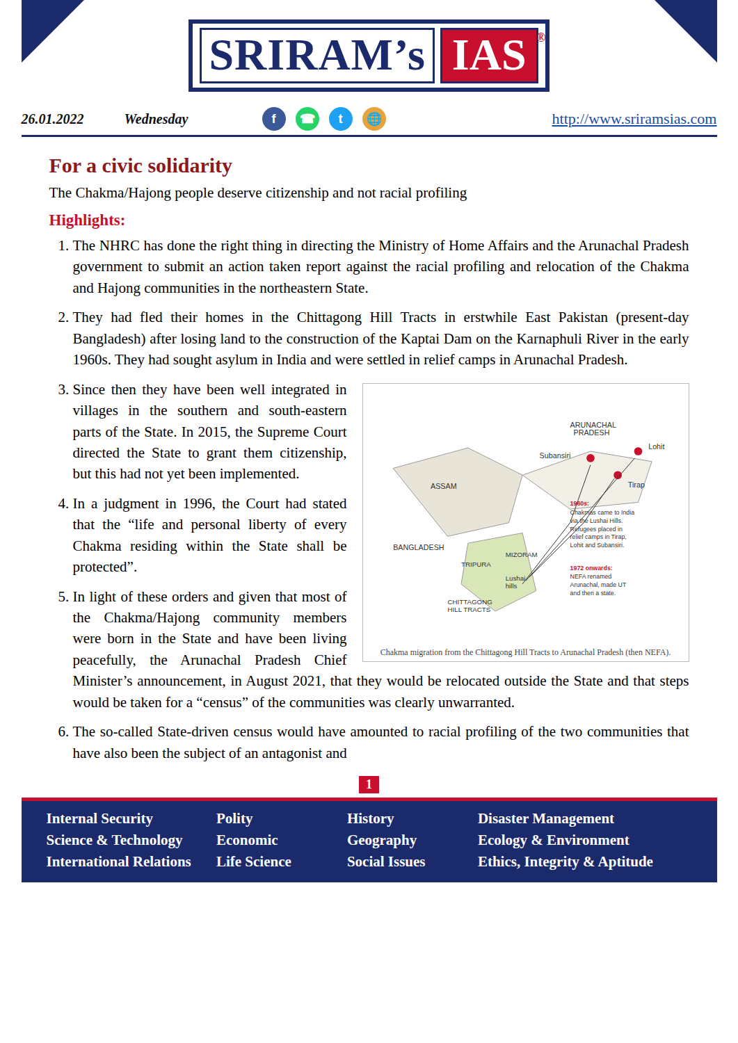SRIRAM’s
IAS®
26.01.2022
Wednesday
f ☎ t 🌐
http://www.sriramsias.com
For a civic solidarity
The Chakma/Hajong people deserve citizenship and not racial profiling
Highlights:
The NHRC has done the right thing in directing the Ministry of Home Affairs and the Arunachal Pradesh government to submit an action taken report against the racial profiling and relocation of the Chakma and Hajong communities in the northeastern State.
They had fled their homes in the Chittagong Hill Tracts in erstwhile East Pakistan (present-day Bangladesh) after losing land to the construction of the Kaptai Dam on the Karnaphuli River in the early 1960s. They had sought asylum in India and were settled in relief camps in Arunachal Pradesh.
Chakma migration from the Chittagong Hill Tracts to Arunachal Pradesh (then NEFA).
Since then they have been well integrated in villages in the southern and south-eastern parts of the State. In 2015, the Supreme Court directed the State to grant them citizenship, but this had not yet been implemented.
In a judgment in 1996, the Court had stated that the “life and personal liberty of every Chakma residing within the State shall be protected”.
In light of these orders and given that most of the Chakma/Hajong community members were born in the State and have been living peacefully, the Arunachal Pradesh Chief Minister’s announcement, in August 2021, that they would be relocated outside the State and that steps would be taken for a “census” of the communities was clearly unwarranted.
The so-called State-driven census would have amounted to racial profiling of the two communities that have also been the subject of an antagonist and
1
| Internal Security | Polity | History | Disaster Management |
| Science & Technology | Economic | Geography | Ecology & Environment |
| International Relations | Life Science | Social Issues | Ethics, Integrity & Aptitude |